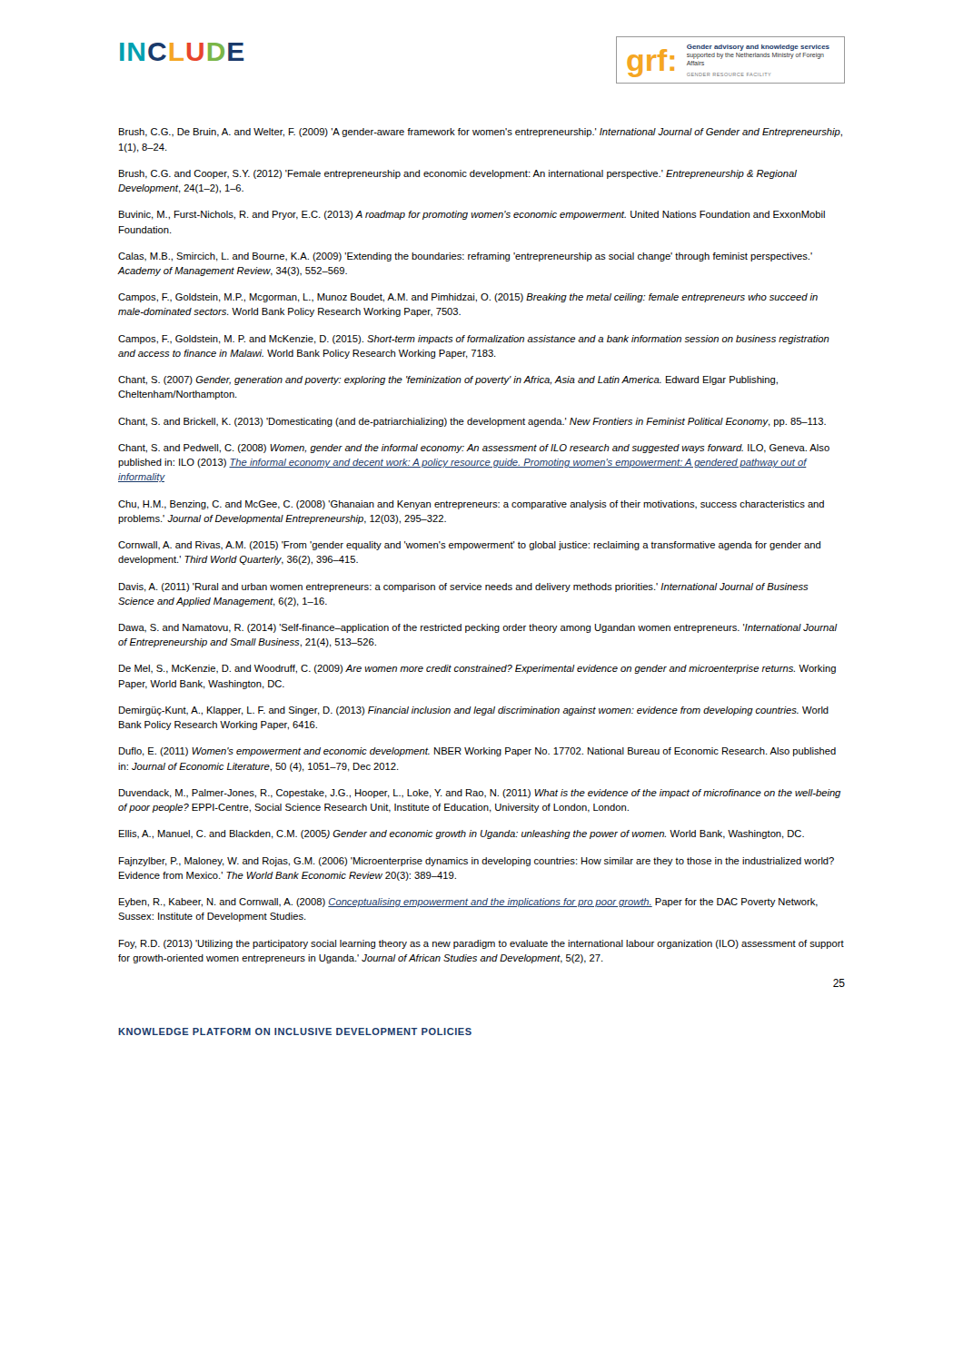IN CLUDE
grf:
Gender advisory and knowledge services supported by the Netherlands Ministry of Foreign Affairs
GENDER RESOURCE FACILITY
Brush, C.G., De Bruin, A. and Welter, F. (2009) 'A gender-aware framework for women's entrepreneurship.' International Journal of Gender and Entrepreneurship, 1(1), 8–24.
Brush, C.G. and Cooper, S.Y. (2012) 'Female entrepreneurship and economic development: An international perspective.' Entrepreneurship & Regional Development, 24(1–2), 1–6.
Buvinic, M., Furst-Nichols, R. and Pryor, E.C. (2013) A roadmap for promoting women's economic empowerment. United Nations Foundation and ExxonMobil Foundation.
Calas, M.B., Smircich, L. and Bourne, K.A. (2009) 'Extending the boundaries: reframing 'entrepreneurship as social change' through feminist perspectives.' Academy of Management Review, 34(3), 552–569.
Campos, F., Goldstein, M.P., Mcgorman, L., Munoz Boudet, A.M. and Pimhidzai, O. (2015) Breaking the metal ceiling: female entrepreneurs who succeed in male-dominated sectors. World Bank Policy Research Working Paper, 7503.
Campos, F., Goldstein, M. P. and McKenzie, D. (2015). Short-term impacts of formalization assistance and a bank information session on business registration and access to finance in Malawi. World Bank Policy Research Working Paper, 7183.
Chant, S. (2007) Gender, generation and poverty: exploring the 'feminization of poverty' in Africa, Asia and Latin America. Edward Elgar Publishing, Cheltenham/Northampton.
Chant, S. and Brickell, K. (2013) 'Domesticating (and de-patriarchializing) the development agenda.' New Frontiers in Feminist Political Economy, pp. 85–113.
Chant, S. and Pedwell, C. (2008) Women, gender and the informal economy: An assessment of ILO research and suggested ways forward. ILO, Geneva. Also published in: ILO (2013) The informal economy and decent work: A policy resource guide. Promoting women's empowerment: A gendered pathway out of informality
Chu, H.M., Benzing, C. and McGee, C. (2008) 'Ghanaian and Kenyan entrepreneurs: a comparative analysis of their motivations, success characteristics and problems.' Journal of Developmental Entrepreneurship, 12(03), 295–322.
Cornwall, A. and Rivas, A.M. (2015) 'From 'gender equality and 'women's empowerment' to global justice: reclaiming a transformative agenda for gender and development.' Third World Quarterly, 36(2), 396–415.
Davis, A. (2011) 'Rural and urban women entrepreneurs: a comparison of service needs and delivery methods priorities.' International Journal of Business Science and Applied Management, 6(2), 1–16.
Dawa, S. and Namatovu, R. (2014) 'Self-finance–application of the restricted pecking order theory among Ugandan women entrepreneurs. 'International Journal of Entrepreneurship and Small Business, 21(4), 513–526.
De Mel, S., McKenzie, D. and Woodruff, C. (2009) Are women more credit constrained? Experimental evidence on gender and microenterprise returns. Working Paper, World Bank, Washington, DC.
Demirgüç-Kunt, A., Klapper, L. F. and Singer, D. (2013) Financial inclusion and legal discrimination against women: evidence from developing countries. World Bank Policy Research Working Paper, 6416.
Duflo, E. (2011) Women's empowerment and economic development. NBER Working Paper No. 17702. National Bureau of Economic Research. Also published in: Journal of Economic Literature, 50 (4), 1051–79, Dec 2012.
Duvendack, M., Palmer-Jones, R., Copestake, J.G., Hooper, L., Loke, Y. and Rao, N. (2011) What is the evidence of the impact of microfinance on the well-being of poor people? EPPI-Centre, Social Science Research Unit, Institute of Education, University of London, London.
Ellis, A., Manuel, C. and Blackden, C.M. (2005) Gender and economic growth in Uganda: unleashing the power of women. World Bank, Washington, DC.
Fajnzylber, P., Maloney, W. and Rojas, G.M. (2006) 'Microenterprise dynamics in developing countries: How similar are they to those in the industrialized world? Evidence from Mexico.' The World Bank Economic Review 20(3): 389–419.
Eyben, R., Kabeer, N. and Cornwall, A. (2008) Conceptualising empowerment and the implications for pro poor growth. Paper for the DAC Poverty Network, Sussex: Institute of Development Studies.
Foy, R.D. (2013) 'Utilizing the participatory social learning theory as a new paradigm to evaluate the international labour organization (ILO) assessment of support for growth-oriented women entrepreneurs in Uganda.' Journal of African Studies and Development, 5(2), 27.
25
KNOWLEDGE PLATFORM ON INCLUSIVE DEVELOPMENT POLICIES